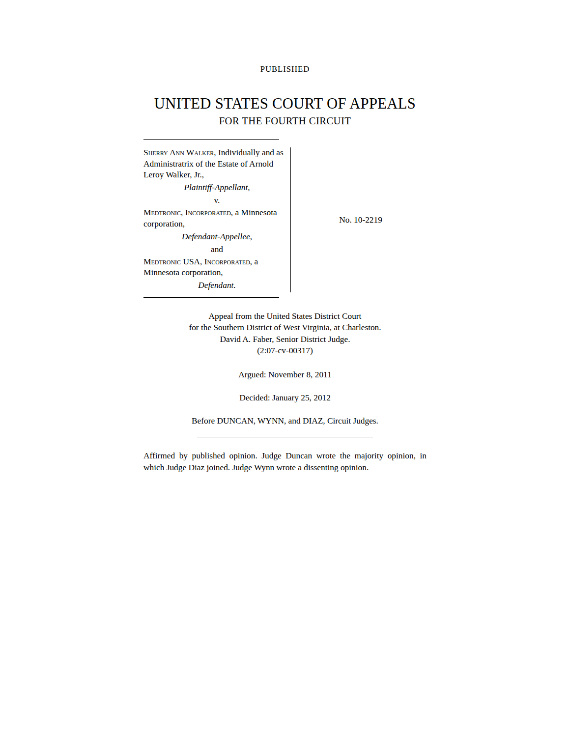PUBLISHED
UNITED STATES COURT OF APPEALS
FOR THE FOURTH CIRCUIT
| Sherry Ann Walker , Individually and as Administratrix of the Estate of Arnold Leroy Walker, Jr., Plaintiff-Appellant, v. Medtronic, Incorporated , a Minnesota corporation, Defendant-Appellee, and Medtronic USA, Incorporated , a Minnesota corporation, Defendant. | | No. 10-2219 |
Appeal from the United States District Court
for the Southern District of West Virginia, at Charleston.
David A. Faber, Senior District Judge.
(2:07-cv-00317)
Argued: November 8, 2011
Decided: January 25, 2012
Before DUNCAN, WYNN, and DIAZ, Circuit Judges.
Affirmed by published opinion. Judge Duncan wrote the majority opinion, in which Judge Diaz joined. Judge Wynn wrote a dissenting opinion.